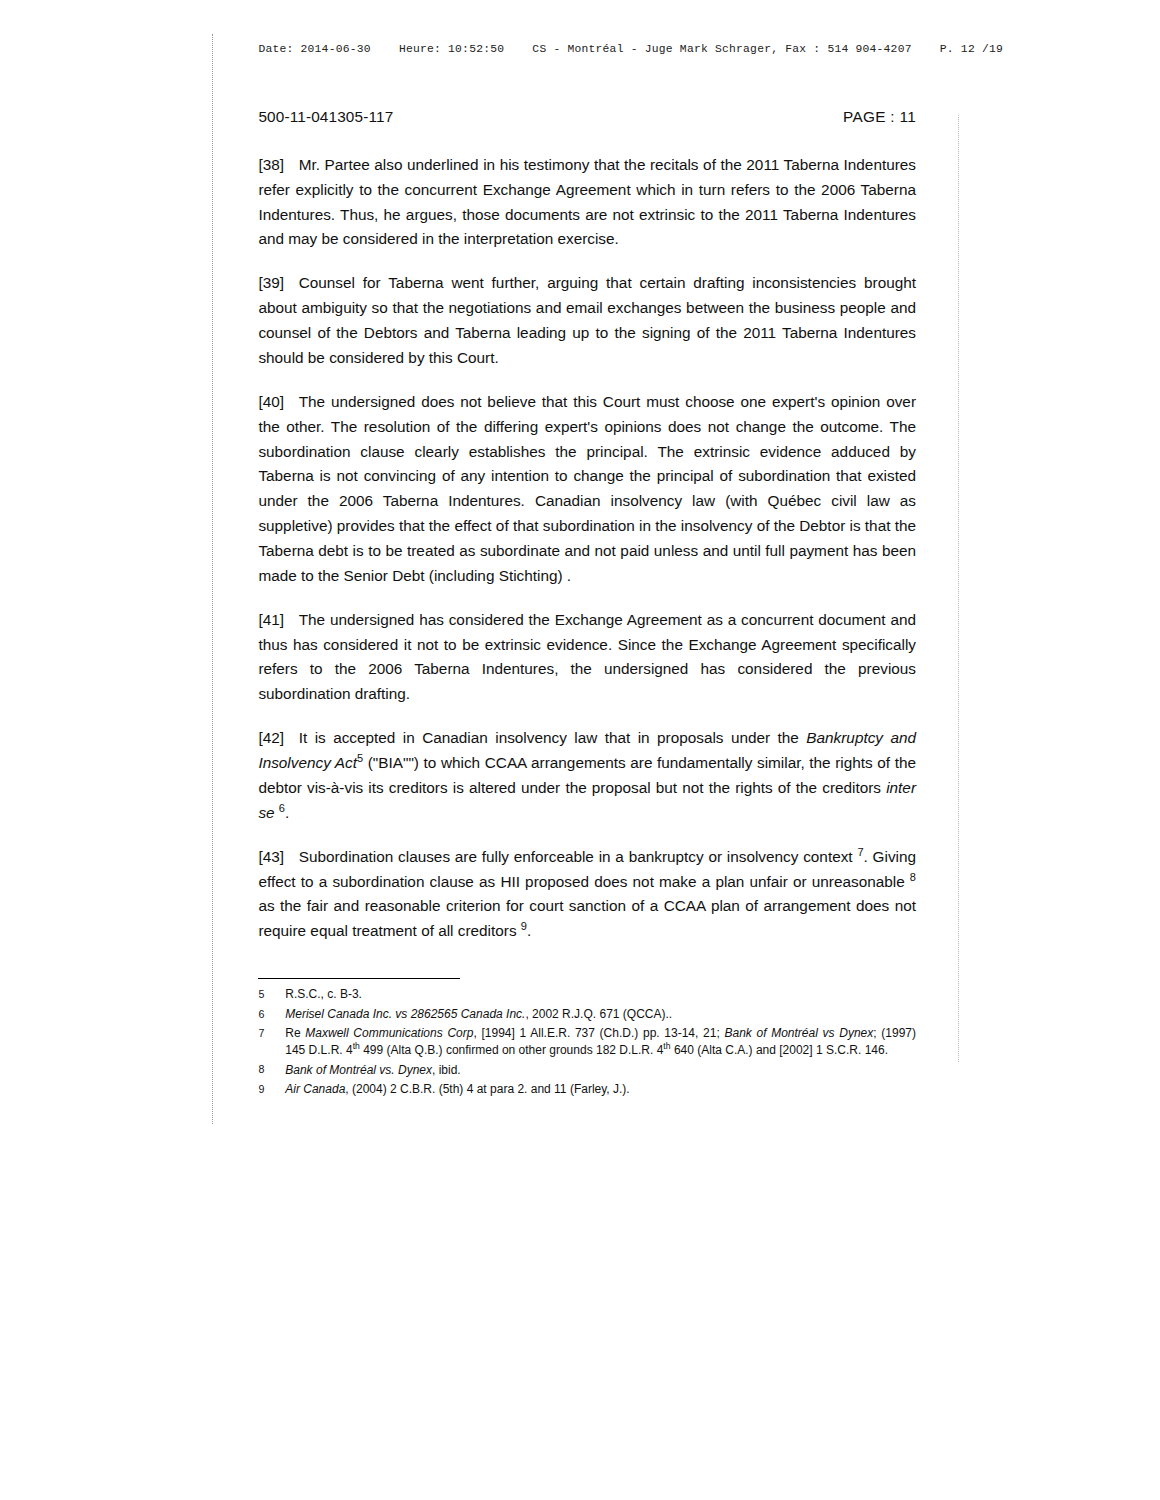Date: 2014-06-30 Heure: 10:52:50 CS - Montréal - Juge Mark Schrager, Fax : 514 904-4207 P. 12 /19
500-11-041305-117
PAGE : 11
[38] Mr. Partee also underlined in his testimony that the recitals of the 2011 Taberna Indentures refer explicitly to the concurrent Exchange Agreement which in turn refers to the 2006 Taberna Indentures. Thus, he argues, those documents are not extrinsic to the 2011 Taberna Indentures and may be considered in the interpretation exercise.
[39] Counsel for Taberna went further, arguing that certain drafting inconsistencies brought about ambiguity so that the negotiations and email exchanges between the business people and counsel of the Debtors and Taberna leading up to the signing of the 2011 Taberna Indentures should be considered by this Court.
[40] The undersigned does not believe that this Court must choose one expert's opinion over the other. The resolution of the differing expert's opinions does not change the outcome. The subordination clause clearly establishes the principal. The extrinsic evidence adduced by Taberna is not convincing of any intention to change the principal of subordination that existed under the 2006 Taberna Indentures. Canadian insolvency law (with Québec civil law as suppletive) provides that the effect of that subordination in the insolvency of the Debtor is that the Taberna debt is to be treated as subordinate and not paid unless and until full payment has been made to the Senior Debt (including Stichting) .
[41] The undersigned has considered the Exchange Agreement as a concurrent document and thus has considered it not to be extrinsic evidence. Since the Exchange Agreement specifically refers to the 2006 Taberna Indentures, the undersigned has considered the previous subordination drafting.
[42] It is accepted in Canadian insolvency law that in proposals under the Bankruptcy and Insolvency Act5 ("BIA"") to which CCAA arrangements are fundamentally similar, the rights of the debtor vis-à-vis its creditors is altered under the proposal but not the rights of the creditors inter se 6.
[43] Subordination clauses are fully enforceable in a bankruptcy or insolvency context 7. Giving effect to a subordination clause as HII proposed does not make a plan unfair or unreasonable 8 as the fair and reasonable criterion for court sanction of a CCAA plan of arrangement does not require equal treatment of all creditors 9.
5
R.S.C., c. B-3.
6
Merisel Canada Inc. vs 2862565 Canada Inc., 2002 R.J.Q. 671 (QCCA)..
7
Re Maxwell Communications Corp, [1994] 1 All.E.R. 737 (Ch.D.) pp. 13-14, 21; Bank of Montréal vs Dynex; (1997) 145 D.L.R. 4th 499 (Alta Q.B.) confirmed on other grounds 182 D.L.R. 4th 640 (Alta C.A.) and [2002] 1 S.C.R. 146.
8
Bank of Montréal vs. Dynex, ibid.
9
Air Canada, (2004) 2 C.B.R. (5th) 4 at para 2. and 11 (Farley, J.).